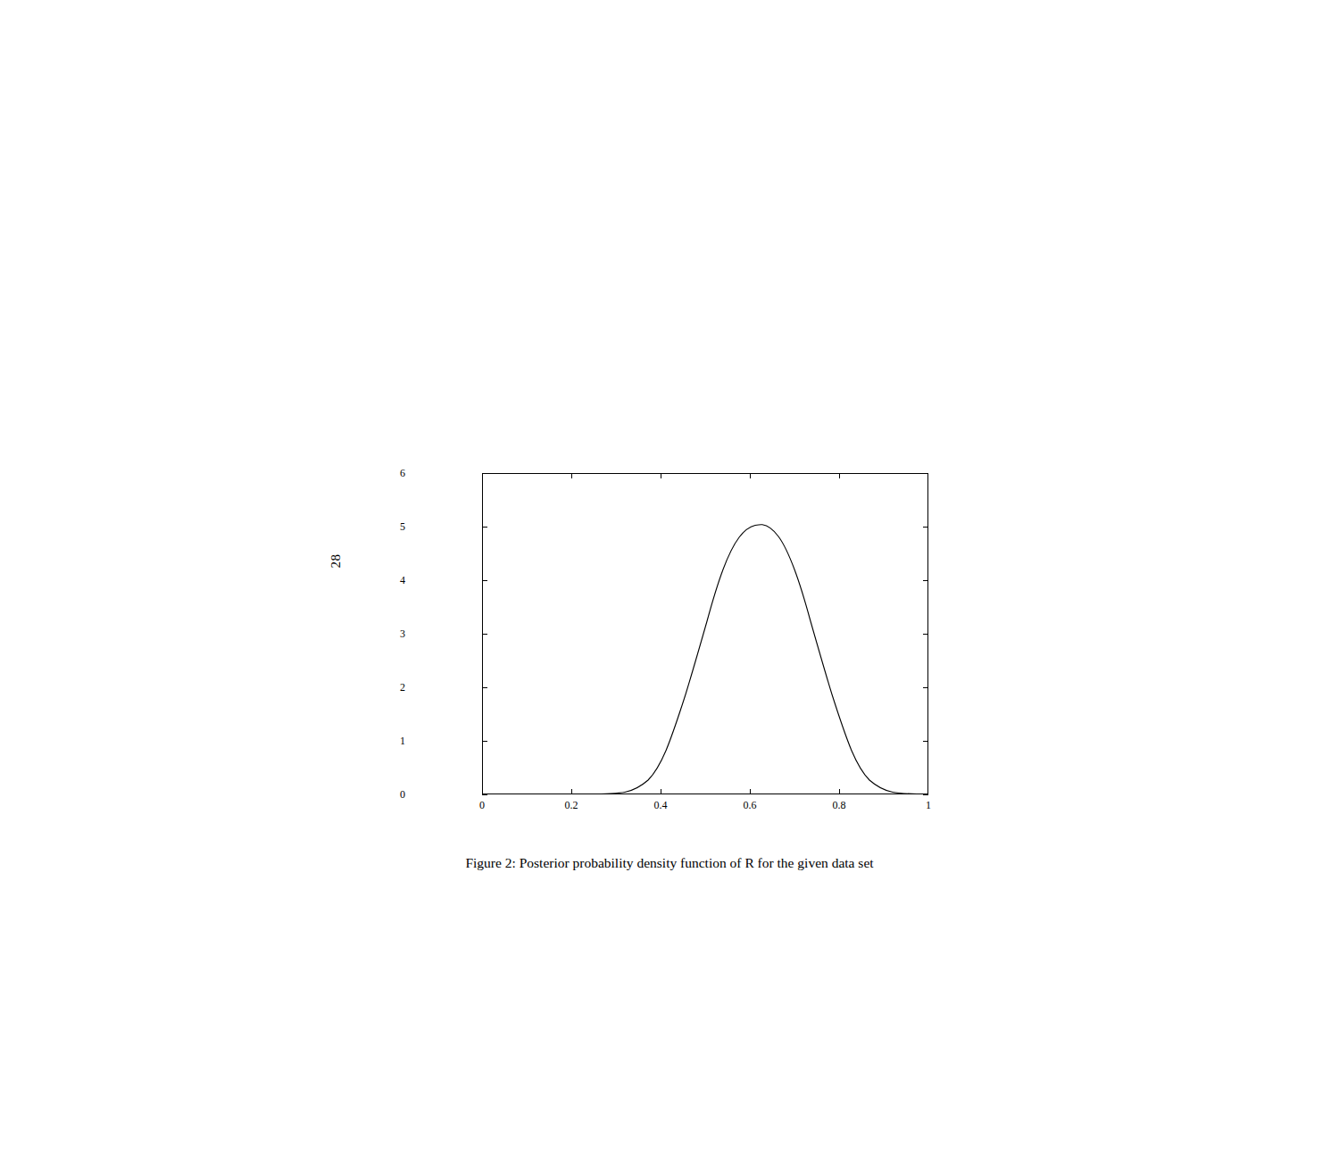28
0
1
2
3
4
5
6
0
0.2
0.4
0.6
0.8
1
Figure 2: Posterior probability density function of R for the given data set